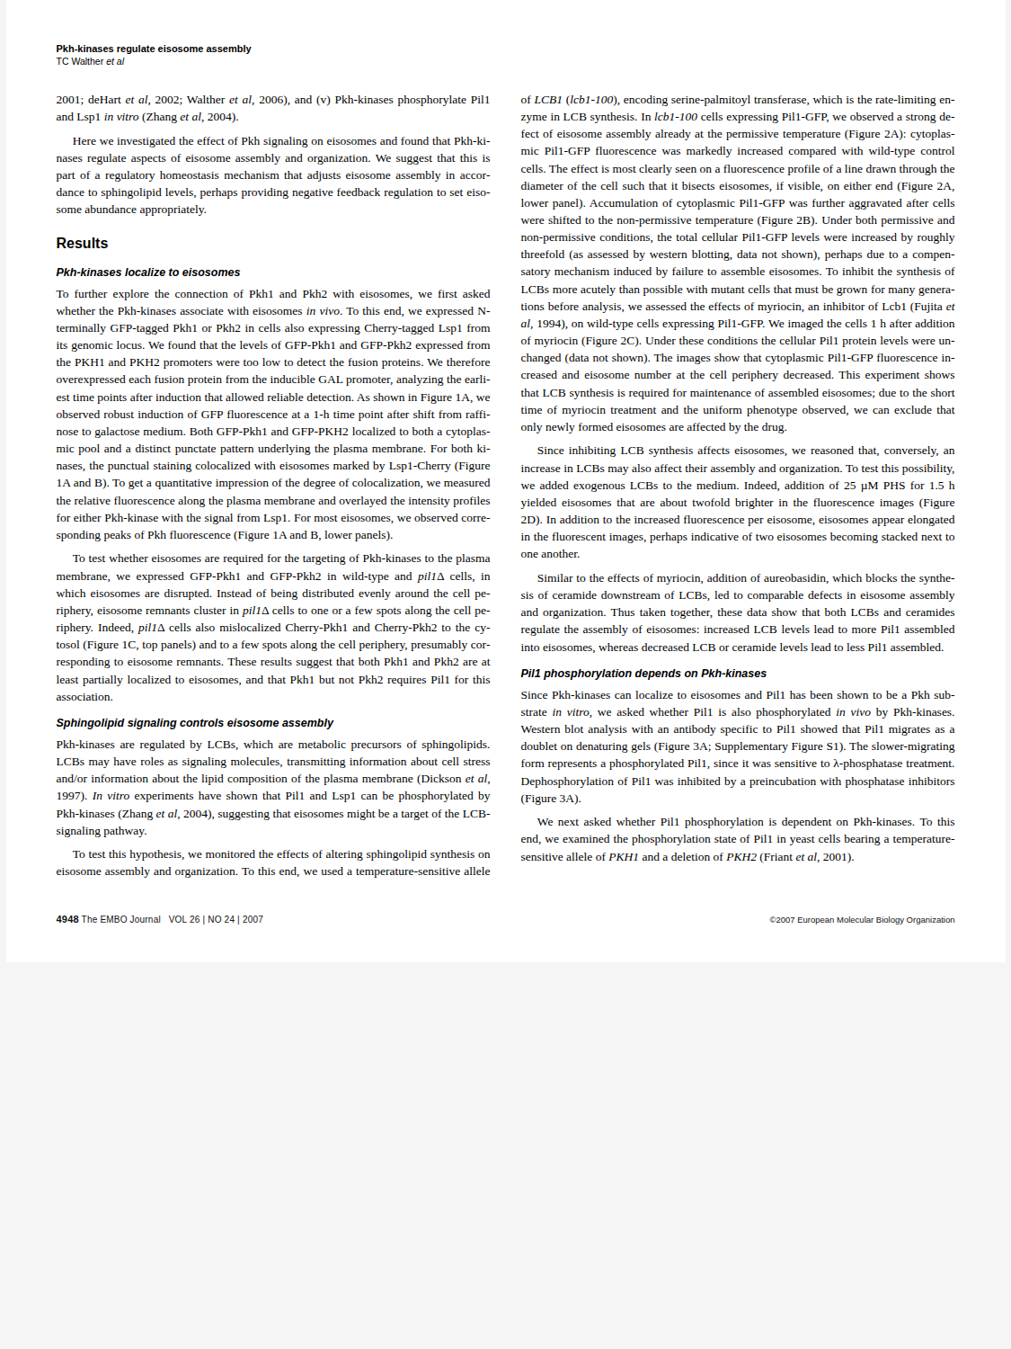Pkh-kinases regulate eisosome assembly
TC Walther et al
2001; deHart et al, 2002; Walther et al, 2006), and (v) Pkh-kinases phosphorylate Pil1 and Lsp1 in vitro (Zhang et al, 2004).
Here we investigated the effect of Pkh signaling on eisosomes and found that Pkh-kinases regulate aspects of eisosome assembly and organization. We suggest that this is part of a regulatory homeostasis mechanism that adjusts eisosome assembly in accordance to sphingolipid levels, perhaps providing negative feedback regulation to set eisosome abundance appropriately.
Results
Pkh-kinases localize to eisosomes
To further explore the connection of Pkh1 and Pkh2 with eisosomes, we first asked whether the Pkh-kinases associate with eisosomes in vivo. To this end, we expressed N-terminally GFP-tagged Pkh1 or Pkh2 in cells also expressing Cherry-tagged Lsp1 from its genomic locus. We found that the levels of GFP-Pkh1 and GFP-Pkh2 expressed from the PKH1 and PKH2 promoters were too low to detect the fusion proteins. We therefore overexpressed each fusion protein from the inducible GAL promoter, analyzing the earliest time points after induction that allowed reliable detection. As shown in Figure 1A, we observed robust induction of GFP fluorescence at a 1-h time point after shift from raffinose to galactose medium. Both GFP-Pkh1 and GFP-PKH2 localized to both a cytoplasmic pool and a distinct punctate pattern underlying the plasma membrane. For both kinases, the punctual staining colocalized with eisosomes marked by Lsp1-Cherry (Figure 1A and B). To get a quantitative impression of the degree of colocalization, we measured the relative fluorescence along the plasma membrane and overlayed the intensity profiles for either Pkh-kinase with the signal from Lsp1. For most eisosomes, we observed corresponding peaks of Pkh fluorescence (Figure 1A and B, lower panels).
To test whether eisosomes are required for the targeting of Pkh-kinases to the plasma membrane, we expressed GFP-Pkh1 and GFP-Pkh2 in wild-type and pil1 Δ cells, in which eisosomes are disrupted. Instead of being distributed evenly around the cell periphery, eisosome remnants cluster in pil1 Δ cells to one or a few spots along the cell periphery. Indeed, pil1 Δ cells also mislocalized Cherry-Pkh1 and Cherry-Pkh2 to the cytosol (Figure 1C, top panels) and to a few spots along the cell periphery, presumably corresponding to eisosome remnants. These results suggest that both Pkh1 and Pkh2 are at least partially localized to eisosomes, and that Pkh1 but not Pkh2 requires Pil1 for this association.
Sphingolipid signaling controls eisosome assembly
Pkh-kinases are regulated by LCBs, which are metabolic precursors of sphingolipids. LCBs may have roles as signaling molecules, transmitting information about cell stress and/or information about the lipid composition of the plasma membrane (Dickson et al, 1997). In vitro experiments have shown that Pil1 and Lsp1 can be phosphorylated by Pkh-kinases (Zhang et al, 2004), suggesting that eisosomes might be a target of the LCB-signaling pathway.
To test this hypothesis, we monitored the effects of altering sphingolipid synthesis on eisosome assembly and organization. To this end, we used a temperature-sensitive allele of LCB1 (lcb1-100), encoding serine-palmitoyl transferase, which is the rate-limiting enzyme in LCB synthesis. In lcb1-100 cells expressing Pil1-GFP, we observed a strong defect of eisosome assembly already at the permissive temperature (Figure 2A): cytoplasmic Pil1-GFP fluorescence was markedly increased compared with wild-type control cells. The effect is most clearly seen on a fluorescence profile of a line drawn through the diameter of the cell such that it bisects eisosomes, if visible, on either end (Figure 2A, lower panel). Accumulation of cytoplasmic Pil1-GFP was further aggravated after cells were shifted to the non-permissive temperature (Figure 2B). Under both permissive and non-permissive conditions, the total cellular Pil1-GFP levels were increased by roughly threefold (as assessed by western blotting, data not shown), perhaps due to a compensatory mechanism induced by failure to assemble eisosomes. To inhibit the synthesis of LCBs more acutely than possible with mutant cells that must be grown for many generations before analysis, we assessed the effects of myriocin, an inhibitor of Lcb1 (Fujita et al, 1994), on wild-type cells expressing Pil1-GFP. We imaged the cells 1 h after addition of myriocin (Figure 2C). Under these conditions the cellular Pil1 protein levels were unchanged (data not shown). The images show that cytoplasmic Pil1-GFP fluorescence increased and eisosome number at the cell periphery decreased. This experiment shows that LCB synthesis is required for maintenance of assembled eisosomes; due to the short time of myriocin treatment and the uniform phenotype observed, we can exclude that only newly formed eisosomes are affected by the drug.
Since inhibiting LCB synthesis affects eisosomes, we reasoned that, conversely, an increase in LCBs may also affect their assembly and organization. To test this possibility, we added exogenous LCBs to the medium. Indeed, addition of 25 µM PHS for 1.5 h yielded eisosomes that are about twofold brighter in the fluorescence images (Figure 2D). In addition to the increased fluorescence per eisosome, eisosomes appear elongated in the fluorescent images, perhaps indicative of two eisosomes becoming stacked next to one another.
Similar to the effects of myriocin, addition of aureobasidin, which blocks the synthesis of ceramide downstream of LCBs, led to comparable defects in eisosome assembly and organization. Thus taken together, these data show that both LCBs and ceramides regulate the assembly of eisosomes: increased LCB levels lead to more Pil1 assembled into eisosomes, whereas decreased LCB or ceramide levels lead to less Pil1 assembled.
Pil1 phosphorylation depends on Pkh-kinases
Since Pkh-kinases can localize to eisosomes and Pil1 has been shown to be a Pkh substrate in vitro, we asked whether Pil1 is also phosphorylated in vivo by Pkh-kinases. Western blot analysis with an antibody specific to Pil1 showed that Pil1 migrates as a doublet on denaturing gels (Figure 3A; Supplementary Figure S1). The slower-migrating form represents a phosphorylated Pil1, since it was sensitive to λ-phosphatase treatment. Dephosphorylation of Pil1 was inhibited by a preincubation with phosphatase inhibitors (Figure 3A).
We next asked whether Pil1 phosphorylation is dependent on Pkh-kinases. To this end, we examined the phosphorylation state of Pil1 in yeast cells bearing a temperature-sensitive allele of PKH1 and a deletion of PKH2 (Friant et al, 2001).
4948 The EMBO Journal VOL 26 | NO 24 | 2007
©2007 European Molecular Biology Organization